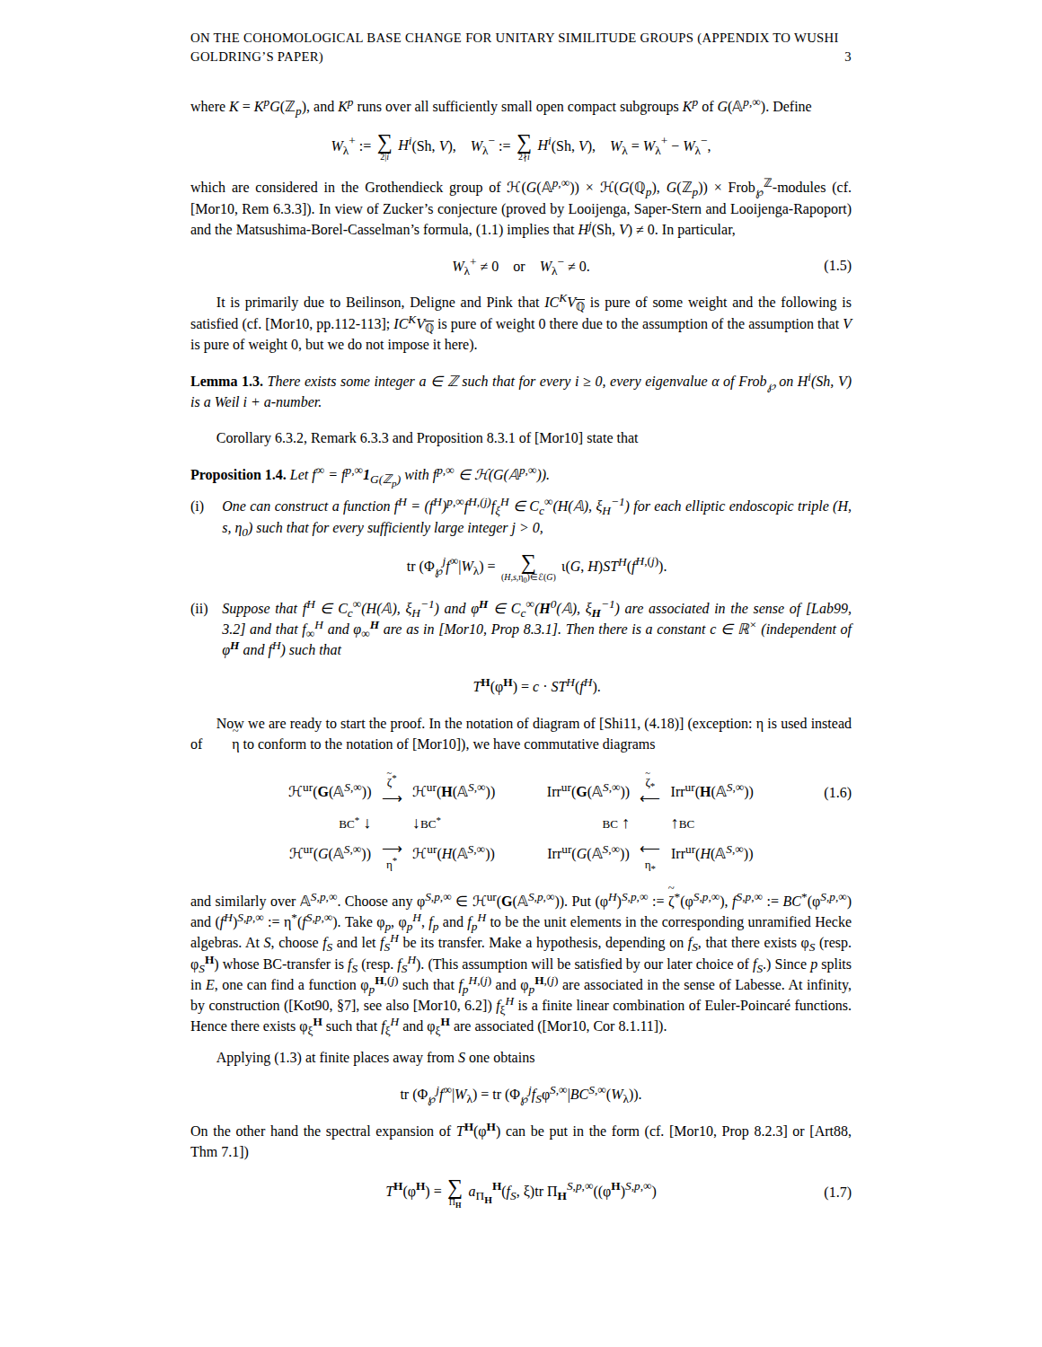ON THE COHOMOLOGICAL BASE CHANGE FOR UNITARY SIMILITUDE GROUPS (APPENDIX TO WUSHI GOLDRING’S PAPER)3
where K = KpG(ℤp), and Kp runs over all sufficiently small open compact subgroups Kp of G(𝔸p,∞). Define
Wλ+ := ∑2|i Hi(Sh, V), Wλ− := ∑2∤i Hi(Sh, V), Wλ = Wλ+ − Wλ−,
which are considered in the Grothendieck group of ℋ(G(𝔸p,∞)) × ℋ(G(ℚp), G(ℤp)) × Frob℘ℤ-modules (cf. [Mor10, Rem 6.3.3]). In view of Zucker’s conjecture (proved by Looijenga, Saper-Stern and Looijenga-Rapoport) and the Matsushima-Borel-Casselman’s formula, (1.1) implies that Hj(Sh, V) ≠ 0. In particular,
Wλ+ ≠ 0 or Wλ− ≠ 0. (1.5)
It is primarily due to Beilinson, Deligne and Pink that ICKVℚ is pure of some weight and the following is satisfied (cf. [Mor10, pp.112-113]; ICKVℚ is pure of weight 0 there due to the assumption of the assumption that V is pure of weight 0, but we do not impose it here).
Lemma 1.3. There exists some integer a ∈ ℤ such that for every i ≥ 0, every eigenvalue α of Frob℘ on Hi(Sh, V) is a Weil i + a-number.
Corollary 6.3.2, Remark 6.3.3 and Proposition 8.3.1 of [Mor10] state that
Proposition 1.4. Let f∞ = fp,∞1G(ℤp) with fp,∞ ∈ ℋ(G(𝔸p,∞)).
(i) One can construct a function fH = (fH)p,∞fH,(j)fξH ∈ Cc∞(H(𝔸), ξH−1) for each elliptic endoscopic triple (H, s, η0) such that for every sufficiently large integer j > 0,
tr (Φ℘jf∞|Wλ) = ∑(H,s,η0)∈ℰ(G) ι(G, H)STH(fH,(j)).
(ii) Suppose that fH ∈ Cc∞(H(𝔸), ξH−1) and φH ∈ Cc∞(H0(𝔸), ξH−1) are associated in the sense of [Lab99, 3.2] and that f∞H and φ∞H are as in [Mor10, Prop 8.3.1]. Then there is a constant c ∈ ℝ× (independent of φH and fH) such that
TH(φH) = c · STH(fH).
Now we are ready to start the proof. In the notation of diagram of [Shi11, (4.18)] (exception: η is used instead of ~η to conform to the notation of [Mor10]), we have commutative diagrams
(1.6)
| ℋ ur ( G (𝔸 S ,∞ )) | ~ ζ * ⟶ | ℋ ur ( H (𝔸 S ,∞ )) | | Irr ur ( G (𝔸 S ,∞ )) | ~ ζ * ⟵ | Irr ur ( H (𝔸 S ,∞ )) |
| BC * ↓ | | ↓ BC * | | BC ↑ | | ↑ BC |
| ℋ ur ( G (𝔸 S ,∞ )) | ⟶ η * | ℋ ur ( H (𝔸 S ,∞ )) | | Irr ur ( G (𝔸 S ,∞ )) | ⟵ η * | Irr ur ( H (𝔸 S ,∞ )) |
and similarly over 𝔸S,p,∞. Choose any φS,p,∞ ∈ ℋur(G(𝔸S,p,∞)). Put (φH)S,p,∞ := ~ζ*(φS,p,∞), fS,p,∞ := BC*(φS,p,∞) and (fH)S,p,∞ := η*(fS,p,∞). Take φp, φpH, fp and fpH to be the unit elements in the corresponding unramified Hecke algebras. At S, choose fS and let fSH be its transfer. Make a hypothesis, depending on fS, that there exists φS (resp. φSH) whose BC-transfer is fS (resp. fSH). (This assumption will be satisfied by our later choice of fS.) Since p splits in E, one can find a function φpH,(j) such that fpH,(j) and φpH,(j) are associated in the sense of Labesse. At infinity, by construction ([Kot90, §7], see also [Mor10, 6.2]) fξH is a finite linear combination of Euler-Poincaré functions. Hence there exists φξH such that fξH and φξH are associated ([Mor10, Cor 8.1.11]).
Applying (1.3) at finite places away from S one obtains
tr (Φ℘jf∞|Wλ) = tr (Φ℘jfSφS,∞|BCS,∞(Wλ)).
On the other hand the spectral expansion of TH(φH) can be put in the form (cf. [Mor10, Prop 8.2.3] or [Art88, Thm 7.1])
TH(φH) = ∑ΠH aΠHH(fS, ξ)tr ΠHS,p,∞((φH)S,p,∞) (1.7)